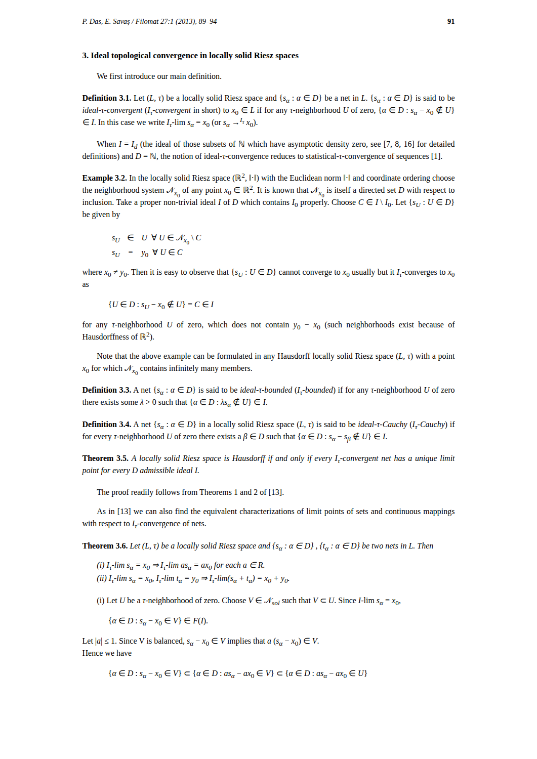P. Das, E. Savaş / Filomat 27:1 (2013), 89–94 91
3. Ideal topological convergence in locally solid Riesz spaces
We first introduce our main definition.
Definition 3.1. Let (L, τ) be a locally solid Riesz space and {sα : α ∈ D} be a net in L. {sα : α ∈ D} is said to be ideal-τ-convergent (Iτ-convergent in short) to x0 ∈ L if for any τ-neighborhood U of zero, {α ∈ D : sα − x0 ∉ U} ∈ I. In this case we write Iτ-lim sα = x0 (or sα →Iτ x0).
When I = Id (the ideal of those subsets of ℕ which have asymptotic density zero, see [7, 8, 16] for detailed definitions) and D = ℕ, the notion of ideal-τ-convergence reduces to statistical-τ-convergence of sequences [1].
Example 3.2. In the locally solid Riesz space (ℝ2, ‖·‖) with the Euclidean norm ‖·‖ and coordinate ordering choose the neighborhood system 𝒩x0 of any point x0 ∈ ℝ2. It is known that 𝒩x0 is itself a directed set D with respect to inclusion. Take a proper non-trivial ideal I of D which contains I0 properly. Choose C ∈ I \ I0. Let {sU : U ∈ D} be given by
| s U | ∈ | U ∀ U ∈ 𝒩 x 0 \ C |
| s U | = | y 0 ∀ U ∈ C |
where x0 ≠ y0. Then it is easy to observe that {sU : U ∈ D} cannot converge to x0 usually but it Iτ-converges to x0 as
{U ∈ D : sU − x0 ∉ U} = C ∈ I
for any τ-neighborhood U of zero, which does not contain y0 − x0 (such neighborhoods exist because of Hausdorffness of ℝ2).
Note that the above example can be formulated in any Hausdorff locally solid Riesz space (L, τ) with a point x0 for which 𝒩x0 contains infinitely many members.
Definition 3.3. A net {sα : α ∈ D} is said to be ideal-τ-bounded (Iτ-bounded) if for any τ-neighborhood U of zero there exists some λ > 0 such that {α ∈ D : λsα ∉ U} ∈ I.
Definition 3.4. A net {sα : α ∈ D} in a locally solid Riesz space (L, τ) is said to be ideal-τ-Cauchy (Iτ-Cauchy) if for every τ-neighborhood U of zero there exists a β ∈ D such that {α ∈ D : sα − sβ ∉ U} ∈ I.
Theorem 3.5. A locally solid Riesz space is Hausdorff if and only if every Iτ-convergent net has a unique limit point for every D admissible ideal I.
The proof readily follows from Theorems 1 and 2 of [13].
As in [13] we can also find the equivalent characterizations of limit points of sets and continuous mappings with respect to Iτ-convergence of nets.
Theorem 3.6. Let (L, τ) be a locally solid Riesz space and {sα : α ∈ D} , {tα : α ∈ D} be two nets in L. Then
(i) Iτ-lim sα = x0 ⇒ Iτ-lim asα = ax0 for each a ∈ R.
(ii) Iτ-lim sα = x0, Iτ-lim tα = y0 ⇒ Iτ-lim(sα + tα) = x0 + y0.
(i) Let U be a τ-neighborhood of zero. Choose V ∈ 𝒩sol such that V ⊂ U. Since I-lim sα = x0,
{α ∈ D : sα − x0 ∈ V} ∈ F(I).
Let |a| ≤ 1. Since V is balanced, sα − x0 ∈ V implies that a (sα − x0) ∈ V.
Hence we have
{α ∈ D : sα − x0 ∈ V} ⊂ {α ∈ D : asα − ax0 ∈ V} ⊂ {α ∈ D : asα − ax0 ∈ U}